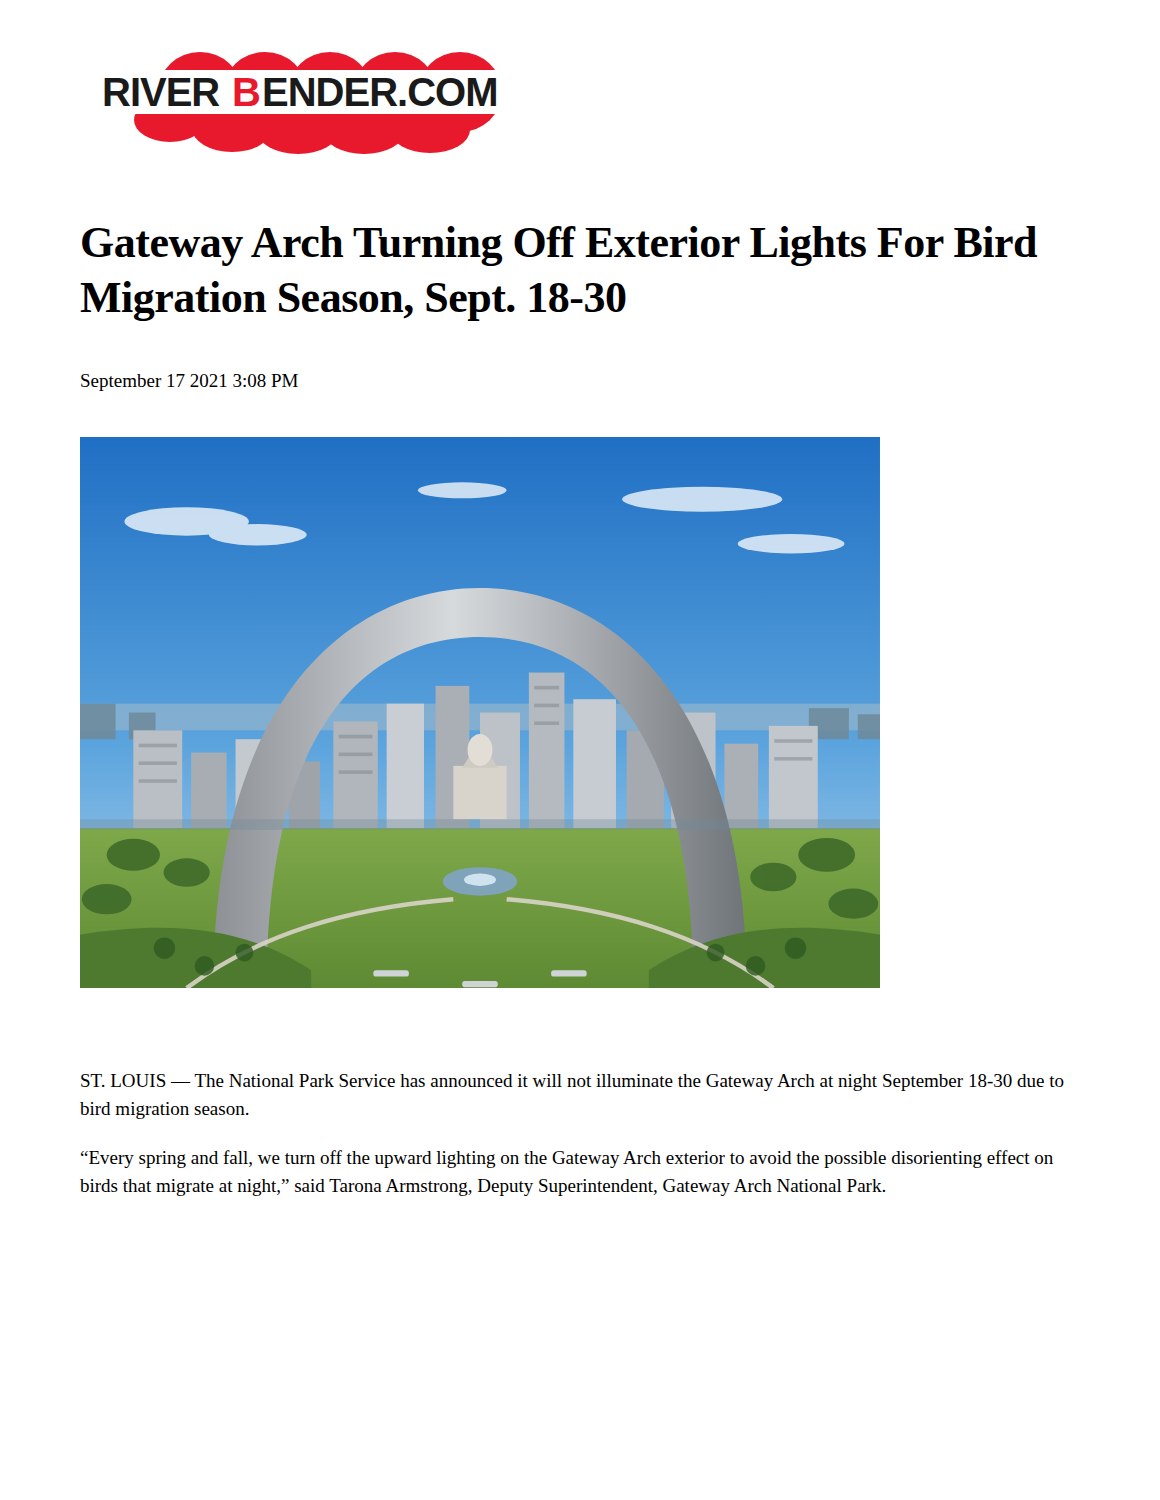RIVER B ENDER.COM
Gateway Arch Turning Off Exterior Lights For Bird Migration Season, Sept. 18-30
September 17 2021 3:08 PM
ST. LOUIS — The National Park Service has announced it will not illuminate the Gateway Arch at night September 18-30 due to bird migration season.
“Every spring and fall, we turn off the upward lighting on the Gateway Arch exterior to avoid the possible disorienting effect on birds that migrate at night,” said Tarona Armstrong, Deputy Superintendent, Gateway Arch National Park.